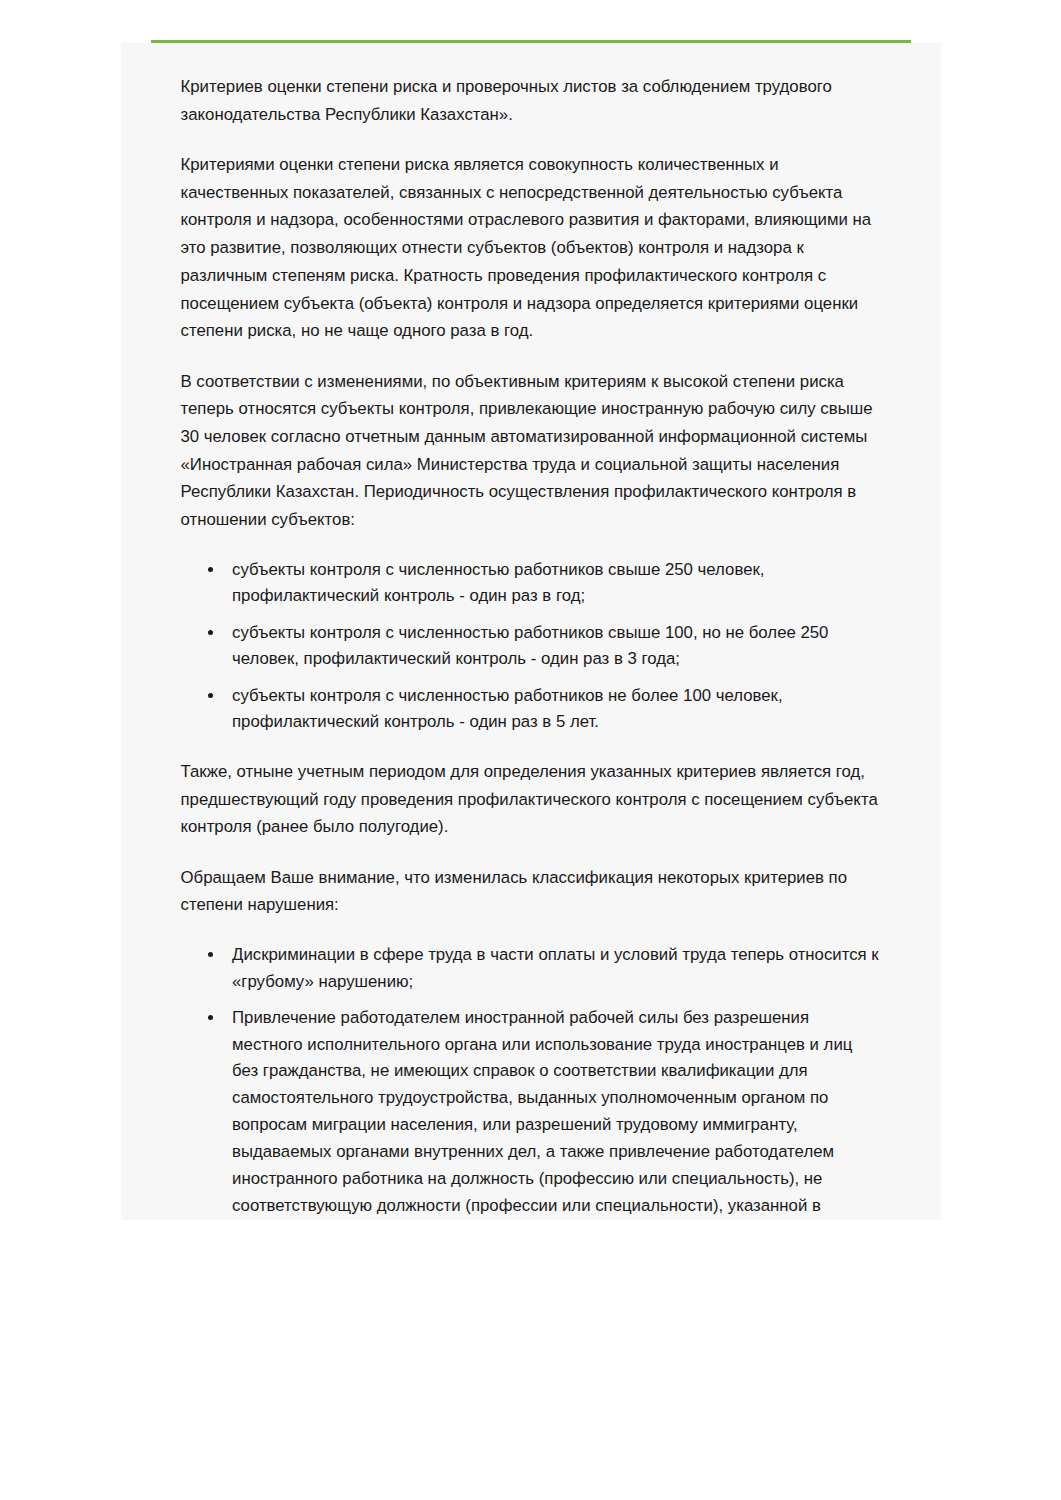Критериев оценки степени риска и проверочных листов за соблюдением трудового законодательства Республики Казахстан».
Критериями оценки степени риска является совокупность количественных и качественных показателей, связанных с непосредственной деятельностью субъекта контроля и надзора, особенностями отраслевого развития и факторами, влияющими на это развитие, позволяющих отнести субъектов (объектов) контроля и надзора к различным степеням риска. Кратность проведения профилактического контроля с посещением субъекта (объекта) контроля и надзора определяется критериями оценки степени риска, но не чаще одного раза в год.
В соответствии с изменениями, по объективным критериям к высокой степени риска теперь относятся субъекты контроля, привлекающие иностранную рабочую силу свыше 30 человек согласно отчетным данным автоматизированной информационной системы «Иностранная рабочая сила» Министерства труда и социальной защиты населения Республики Казахстан. Периодичность осуществления профилактического контроля в отношении субъектов:
субъекты контроля с численностью работников свыше 250 человек, профилактический контроль - один раз в год;
субъекты контроля с численностью работников свыше 100, но не более 250 человек, профилактический контроль - один раз в 3 года;
субъекты контроля с численностью работников не более 100 человек, профилактический контроль - один раз в 5 лет.
Также, отныне учетным периодом для определения указанных критериев является год, предшествующий году проведения профилактического контроля с посещением субъекта контроля (ранее было полугодие).
Обращаем Ваше внимание, что изменилась классификация некоторых критериев по степени нарушения:
Дискриминации в сфере труда в части оплаты и условий труда теперь относится к «грубому» нарушению;
Привлечение работодателем иностранной рабочей силы без разрешения местного исполнительного органа или использование труда иностранцев и лиц без гражданства, не имеющих справок о соответствии квалификации для самостоятельного трудоустройства, выданных уполномоченным органом по вопросам миграции населения, или разрешений трудовому иммигранту, выдаваемых органами внутренних дел, а также привлечение работодателем иностранного работника на должность (профессию или специальность), не соответствующую должности (профессии или специальности), указанной в